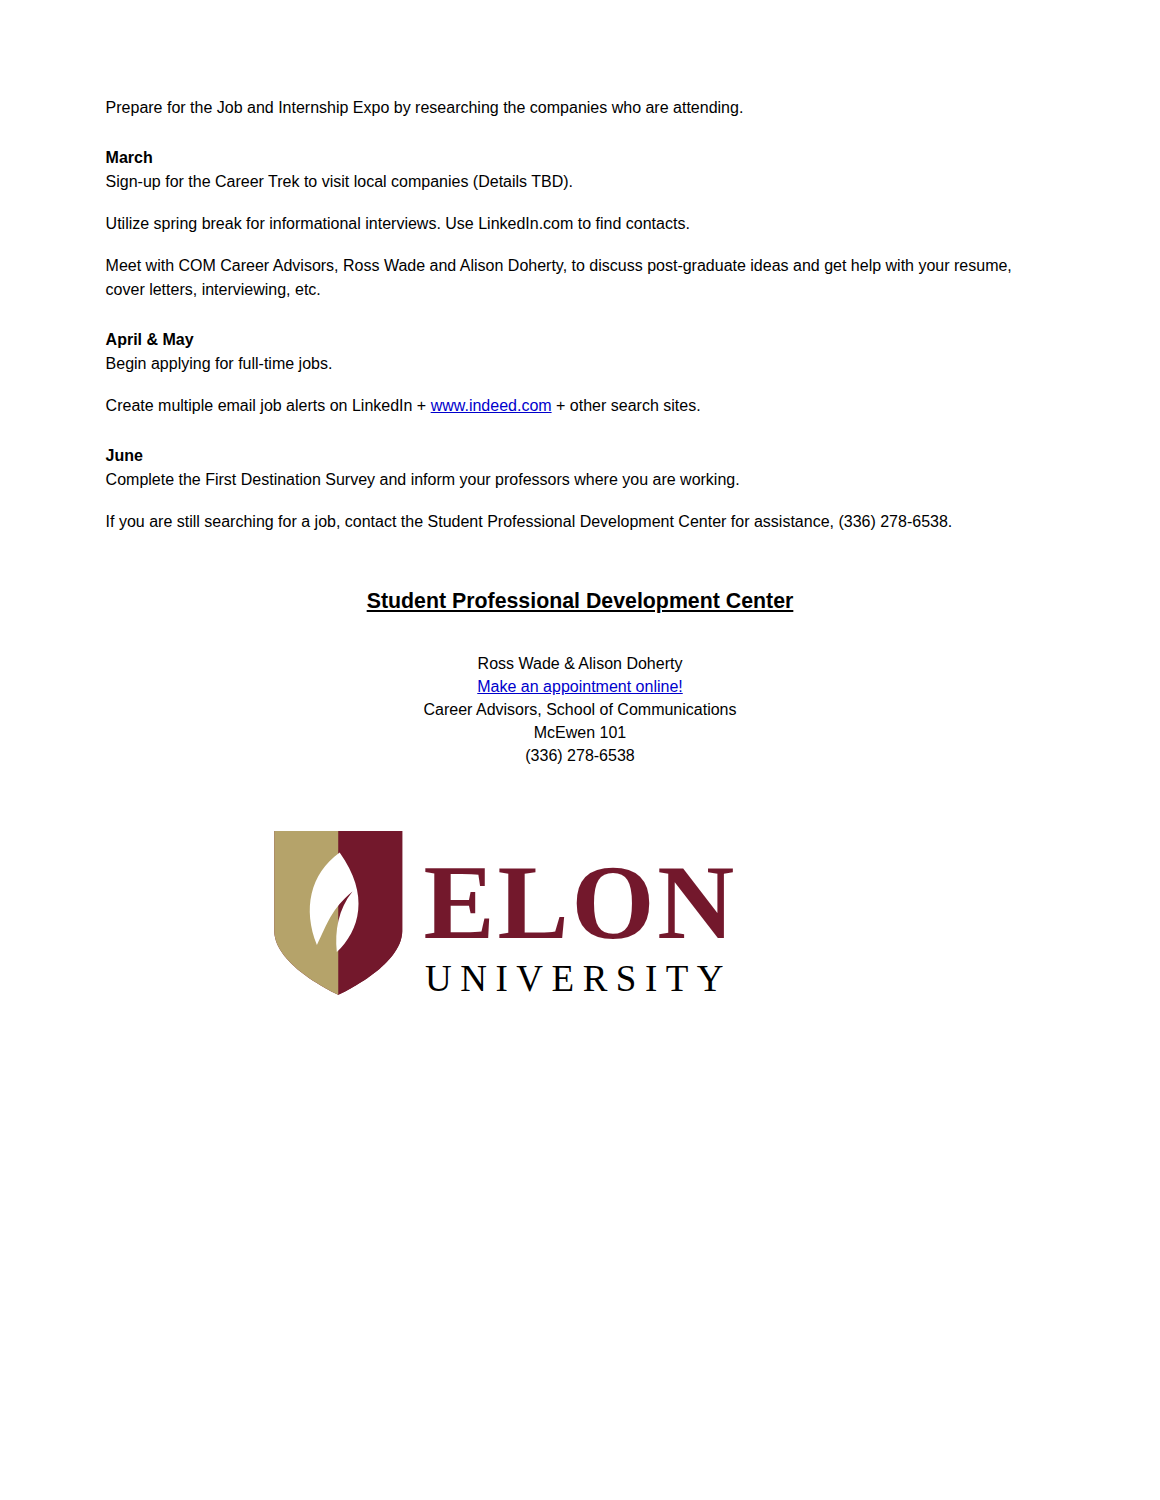Prepare for the Job and Internship Expo by researching the companies who are attending.
March
Sign-up for the Career Trek to visit local companies (Details TBD).
Utilize spring break for informational interviews. Use LinkedIn.com to find contacts.
Meet with COM Career Advisors, Ross Wade and Alison Doherty, to discuss post-graduate ideas and get help with your resume, cover letters, interviewing, etc.
April & May
Begin applying for full-time jobs.
Create multiple email job alerts on LinkedIn + www.indeed.com + other search sites.
June
Complete the First Destination Survey and inform your professors where you are working.
If you are still searching for a job, contact the Student Professional Development Center for assistance, (336) 278-6538.
Student Professional Development Center
Ross Wade & Alison Doherty
Make an appointment online!
Career Advisors, School of Communications
McEwen 101
(336) 278-6538
ELON UNIVERSITY